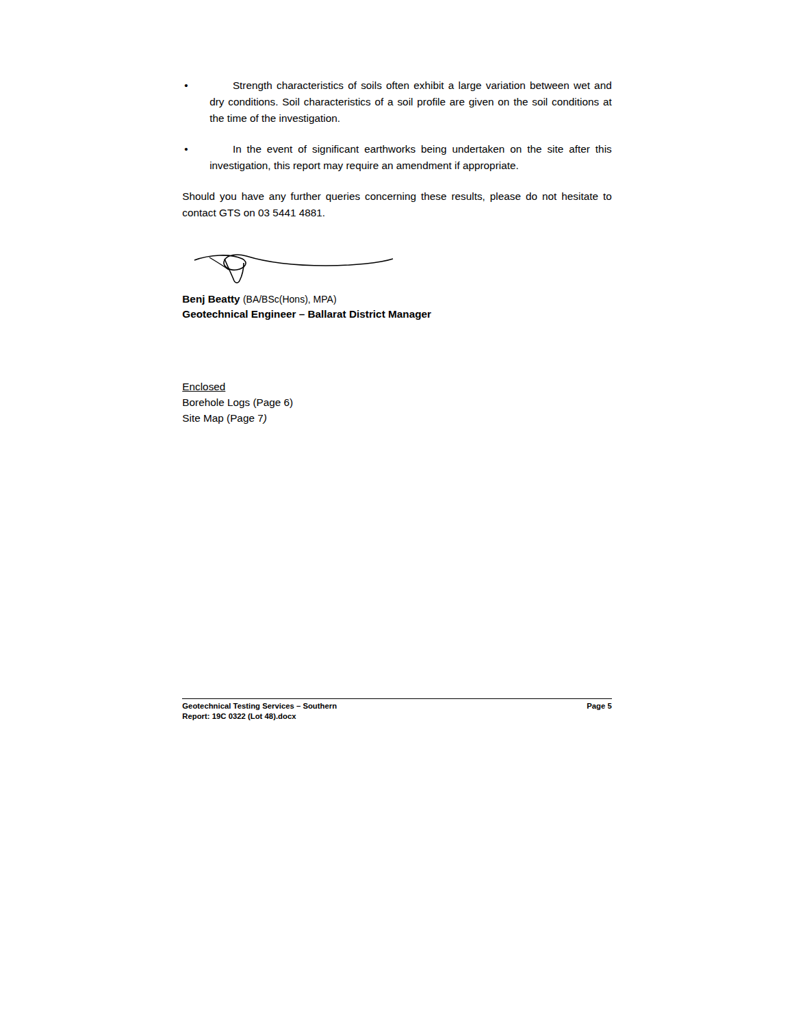•
Strength characteristics of soils often exhibit a large variation between wet and dry conditions. Soil characteristics of a soil profile are given on the soil conditions at the time of the investigation.
•
In the event of significant earthworks being undertaken on the site after this investigation, this report may require an amendment if appropriate.
Should you have any further queries concerning these results, please do not hesitate to contact GTS on 03 5441 4881.
Benj Beatty (BA/BSc(Hons), MPA)
Geotechnical Engineer – Ballarat District Manager
Enclosed
Borehole Logs (Page 6)
Site Map (Page 7)
Geotechnical Testing Services – Southern
Report: 19C 0322 (Lot 48).docx
Page 5